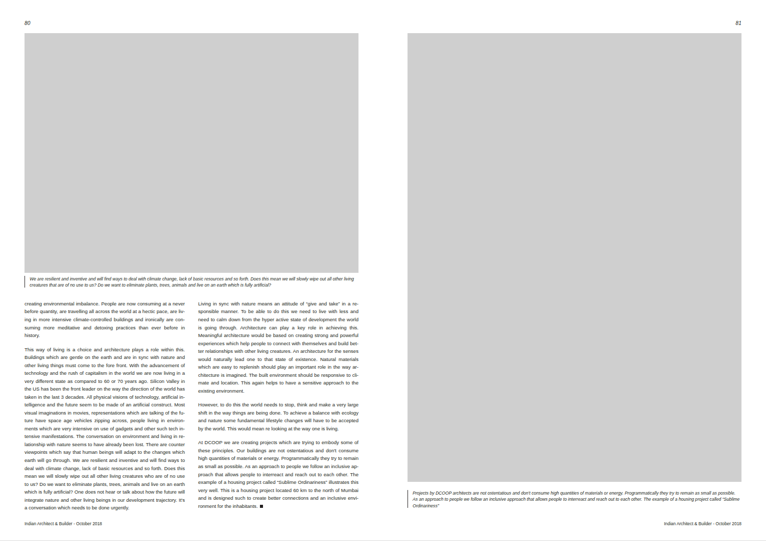80
We are resilient and inventive and will find ways to deal with climate change, lack of basic resources and so forth. Does this mean we will slowly wipe out all other living creatures that are of no use to us? Do we want to eliminate plants, trees, animals and live on an earth which is fully artificial?
creating environmental imbalance. People are now consuming at a never before quantity, are travelling all across the world at a hectic pace, are living in more intensive climate-controlled buildings and ironically are consuming more meditative and detoxing practices than ever before in history.
This way of living is a choice and architecture plays a role within this. Buildings which are gentle on the earth and are in sync with nature and other living things must come to the fore front. With the advancement of technology and the rush of capitalism in the world we are now living in a very different state as compared to 60 or 70 years ago. Silicon Valley in the US has been the front leader on the way the direction of the world has taken in the last 3 decades. All physical visions of technology, artificial intelligence and the future seem to be made of an artificial construct. Most visual imaginations in movies, representations which are talking of the future have space age vehicles zipping across, people living in environments which are very intensive on use of gadgets and other such tech intensive manifestations. The conversation on environment and living in relationship with nature seems to have already been lost. There are counter viewpoints which say that human beings will adapt to the changes which earth will go through. We are resilient and inventive and will find ways to deal with climate change, lack of basic resources and so forth. Does this mean we will slowly wipe out all other living creatures who are of no use to us? Do we want to eliminate plants, trees, animals and live on an earth which is fully artificial? One does not hear or talk about how the future will integrate nature and other living beings in our development trajectory. It's a conversation which needs to be done urgently.
Living in sync with nature means an attitude of “give and take” in a responsible manner. To be able to do this we need to live with less and need to calm down from the hyper active state of development the world is going through. Architecture can play a key role in achieving this. Meaningful architecture would be based on creating strong and powerful experiences which help people to connect with themselves and build better relationships with other living creatures. An architecture for the senses would naturally lead one to that state of existence. Natural materials which are easy to replenish should play an important role in the way architecture is imagined. The built environment should be responsive to climate and location. This again helps to have a sensitive approach to the existing environment.
However, to do this the world needs to stop, think and make a very large shift in the way things are being done. To achieve a balance with ecology and nature some fundamental lifestyle changes will have to be accepted by the world. This would mean re looking at the way one is living.
At DCOOP we are creating projects which are trying to embody some of these principles. Our buildings are not ostentatious and don't consume high quantities of materials or energy. Programmatically they try to remain as small as possible. As an approach to people we follow an inclusive approach that allows people to interreact and reach out to each other. The example of a housing project called “Sublime Ordinariness” illustrates this very well. This is a housing project located 60 km to the north of Mumbai and is designed such to create better connections and an inclusive environment for the inhabitants.
Indian Architect & Builder - October 2018
81
Projects by DCOOP architects are not ostentatious and don't consume high quantities of materials or energy. Programmatically they try to remain as small as possible. As an approach to people we follow an inclusive approach that allows people to interreact and reach out to each other. The example of a housing project called “Sublime Ordinariness”
Indian Architect & Builder - October 2018